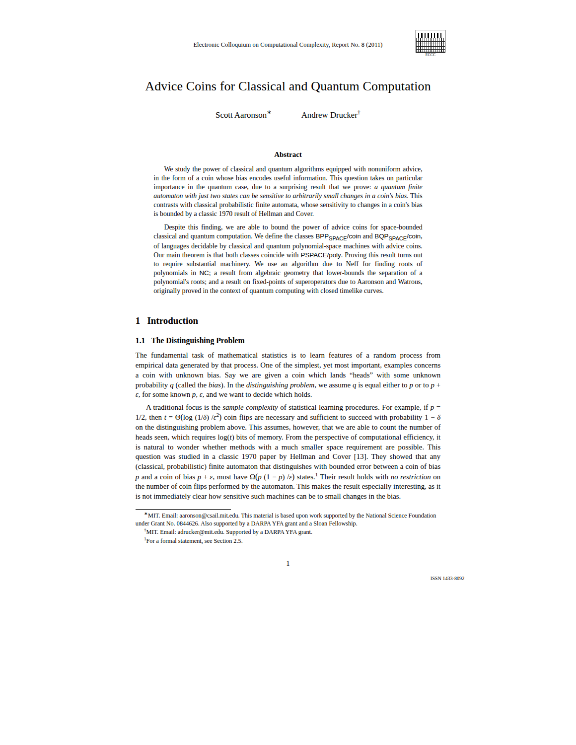Electronic Colloquium on Computational Complexity, Report No. 8 (2011)
ECCC
Advice Coins for Classical and Quantum Computation
Scott Aaronson∗Andrew Drucker†
Abstract
We study the power of classical and quantum algorithms equipped with nonuniform advice, in the form of a coin whose bias encodes useful information. This question takes on particular importance in the quantum case, due to a surprising result that we prove: a quantum finite automaton with just two states can be sensitive to arbitrarily small changes in a coin's bias. This contrasts with classical probabilistic finite automata, whose sensitivity to changes in a coin's bias is bounded by a classic 1970 result of Hellman and Cover.
Despite this finding, we are able to bound the power of advice coins for space-bounded classical and quantum computation. We define the classes BPPSPACE/coin and BQPSPACE/coin, of languages decidable by classical and quantum polynomial-space machines with advice coins. Our main theorem is that both classes coincide with PSPACE/poly. Proving this result turns out to require substantial machinery. We use an algorithm due to Neff for finding roots of polynomials in NC; a result from algebraic geometry that lower-bounds the separation of a polynomial's roots; and a result on fixed-points of superoperators due to Aaronson and Watrous, originally proved in the context of quantum computing with closed timelike curves.
1 Introduction
1.1 The Distinguishing Problem
The fundamental task of mathematical statistics is to learn features of a random process from empirical data generated by that process. One of the simplest, yet most important, examples concerns a coin with unknown bias. Say we are given a coin which lands “heads” with some unknown probability q (called the bias). In the distinguishing problem, we assume q is equal either to p or to p + ε, for some known p, ε, and we want to decide which holds.
A traditional focus is the sample complexity of statistical learning procedures. For example, if p = 1/2, then t = Θ(log (1/δ) /ε2) coin flips are necessary and sufficient to succeed with probability 1 − δ on the distinguishing problem above. This assumes, however, that we are able to count the number of heads seen, which requires log(t) bits of memory. From the perspective of computational efficiency, it is natural to wonder whether methods with a much smaller space requirement are possible. This question was studied in a classic 1970 paper by Hellman and Cover [13]. They showed that any (classical, probabilistic) finite automaton that distinguishes with bounded error between a coin of bias p and a coin of bias p + ε, must have Ω(p (1 − p) /ε) states.1 Their result holds with no restriction on the number of coin flips performed by the automaton. This makes the result especially interesting, as it is not immediately clear how sensitive such machines can be to small changes in the bias.
∗MIT. Email: aaronson@csail.mit.edu. This material is based upon work supported by the National Science Foundation under Grant No. 0844626. Also supported by a DARPA YFA grant and a Sloan Fellowship.
†MIT. Email: adrucker@mit.edu. Supported by a DARPA YFA grant.
1For a formal statement, see Section 2.5.
1
ISSN 1433-8092